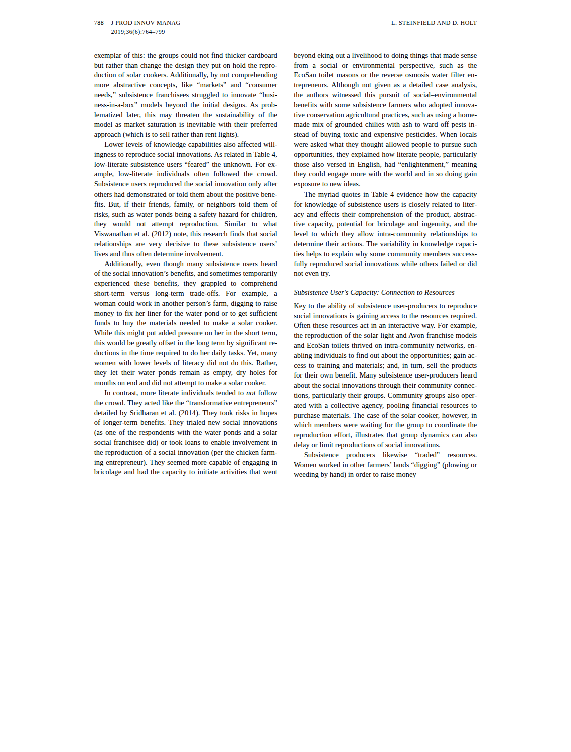788 J Prod Innov Manag2019;36(6):764–799
L. Steinfield and D. Holt
exemplar of this: the groups could not find thicker cardboard but rather than change the design they put on hold the reproduction of solar cookers. Additionally, by not comprehending more abstractive concepts, like “markets” and “consumer needs,” subsistence franchisees struggled to innovate “business-in-a-box” models beyond the initial designs. As problematized later, this may threaten the sustainability of the model as market saturation is inevitable with their preferred approach (which is to sell rather than rent lights).
Lower levels of knowledge capabilities also affected willingness to reproduce social innovations. As related in Table 4, low-literate subsistence users “feared” the unknown. For example, low-literate individuals often followed the crowd. Subsistence users reproduced the social innovation only after others had demonstrated or told them about the positive benefits. But, if their friends, family, or neighbors told them of risks, such as water ponds being a safety hazard for children, they would not attempt reproduction. Similar to what Viswanathan et al. (2012) note, this research finds that social relationships are very decisive to these subsistence users’ lives and thus often determine involvement.
Additionally, even though many subsistence users heard of the social innovation’s benefits, and sometimes temporarily experienced these benefits, they grappled to comprehend short-term versus long-term trade-offs. For example, a woman could work in another person’s farm, digging to raise money to fix her liner for the water pond or to get sufficient funds to buy the materials needed to make a solar cooker. While this might put added pressure on her in the short term, this would be greatly offset in the long term by significant reductions in the time required to do her daily tasks. Yet, many women with lower levels of literacy did not do this. Rather, they let their water ponds remain as empty, dry holes for months on end and did not attempt to make a solar cooker.
In contrast, more literate individuals tended to not follow the crowd. They acted like the “transformative entrepreneurs” detailed by Sridharan et al. (2014). They took risks in hopes of longer-term benefits. They trialed new social innovations (as one of the respondents with the water ponds and a solar social franchisee did) or took loans to enable involvement in the reproduction of a social innovation (per the chicken farming entrepreneur). They seemed more capable of engaging in bricolage and had the capacity to initiate activities that went beyond eking out a livelihood to doing things that made sense from a social or environmental perspective, such as the EcoSan toilet masons or the reverse osmosis water filter entrepreneurs. Although not given as a detailed case analysis, the authors witnessed this pursuit of social–environmental benefits with some subsistence farmers who adopted innovative conservation agricultural practices, such as using a home-made mix of grounded chilies with ash to ward off pests instead of buying toxic and expensive pesticides. When locals were asked what they thought allowed people to pursue such opportunities, they explained how literate people, particularly those also versed in English, had “enlightenment,” meaning they could engage more with the world and in so doing gain exposure to new ideas.
The myriad quotes in Table 4 evidence how the capacity for knowledge of subsistence users is closely related to literacy and effects their comprehension of the product, abstractive capacity, potential for bricolage and ingenuity, and the level to which they allow intra-community relationships to determine their actions. The variability in knowledge capacities helps to explain why some community members successfully reproduced social innovations while others failed or did not even try.
Subsistence User's Capacity: Connection to Resources
Key to the ability of subsistence user-producers to reproduce social innovations is gaining access to the resources required. Often these resources act in an interactive way. For example, the reproduction of the solar light and Avon franchise models and EcoSan toilets thrived on intra-community networks, enabling individuals to find out about the opportunities; gain access to training and materials; and, in turn, sell the products for their own benefit. Many subsistence user-producers heard about the social innovations through their community connections, particularly their groups. Community groups also operated with a collective agency, pooling financial resources to purchase materials. The case of the solar cooker, however, in which members were waiting for the group to coordinate the reproduction effort, illustrates that group dynamics can also delay or limit reproductions of social innovations.
Subsistence producers likewise “traded” resources. Women worked in other farmers’ lands “digging” (plowing or weeding by hand) in order to raise money